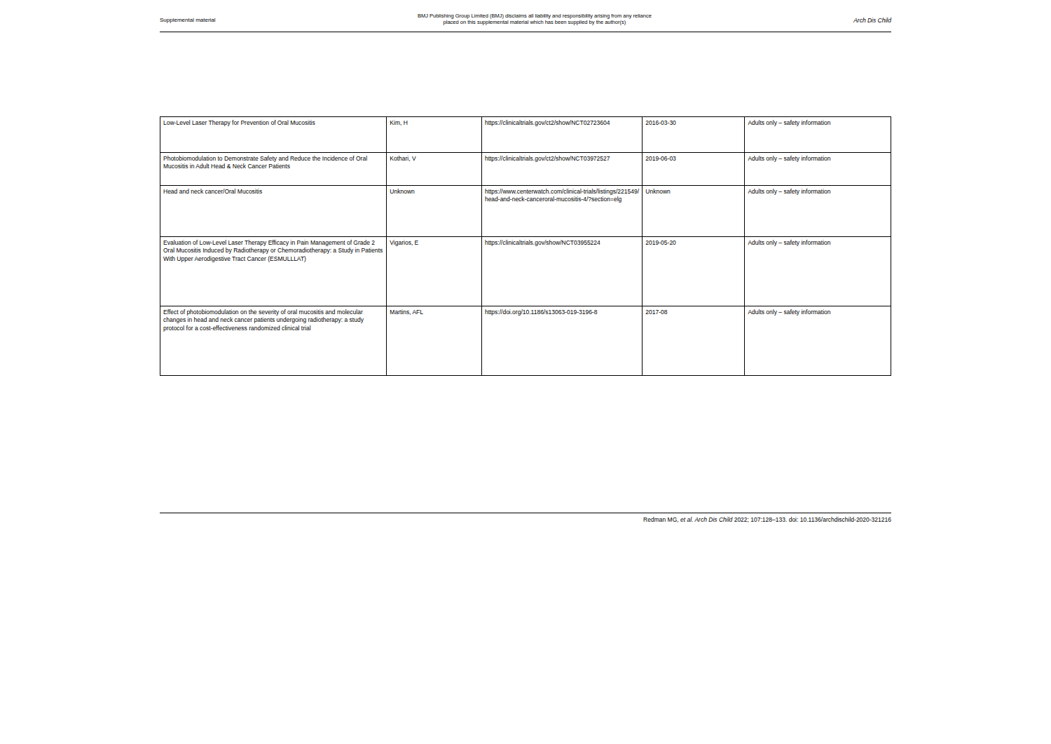Supplemental material
BMJ Publishing Group Limited (BMJ) disclaims all liability and responsibility arising from any reliance
placed on this supplemental material which has been supplied by the author(s)
Arch Dis Child
| Low-Level Laser Therapy for Prevention of Oral Mucositis | Kim, H | https://clinicaltrials.gov/ct2/show/NCT02723604 | 2016-03-30 | Adults only – safety information |
| Photobiomodulation to Demonstrate Safety and Reduce the Incidence of Oral Mucositis in Adult Head & Neck Cancer Patients | Kothari, V | https://clinicaltrials.gov/ct2/show/NCT03972527 | 2019-06-03 | Adults only – safety information |
| Head and neck cancer/Oral Mucositis | Unknown | https://www.centerwatch.com/clinical-trials/listings/221549/head-and-neck-canceroral-mucositis-4/?section=elg | Unknown | Adults only – safety information |
| Evaluation of Low-Level Laser Therapy Efficacy in Pain Management of Grade 2 Oral Mucositis Induced by Radiotherapy or Chemoradiotherapy: a Study in Patients With Upper Aerodigestive Tract Cancer (ESMULLLAT) | Vigarios, E | https://clinicaltrials.gov/show/NCT03955224 | 2019-05-20 | Adults only – safety information |
| Effect of photobiomodulation on the severity of oral mucositis and molecular changes in head and neck cancer patients undergoing radiotherapy: a study protocol for a cost-effectiveness randomized clinical trial | Martins, AFL | https://doi.org/10.1186/s13063-019-3196-8 | 2017-08 | Adults only – safety information |
Redman MG, et al. Arch Dis Child 2022; 107:128–133. doi: 10.1136/archdischild-2020-321216